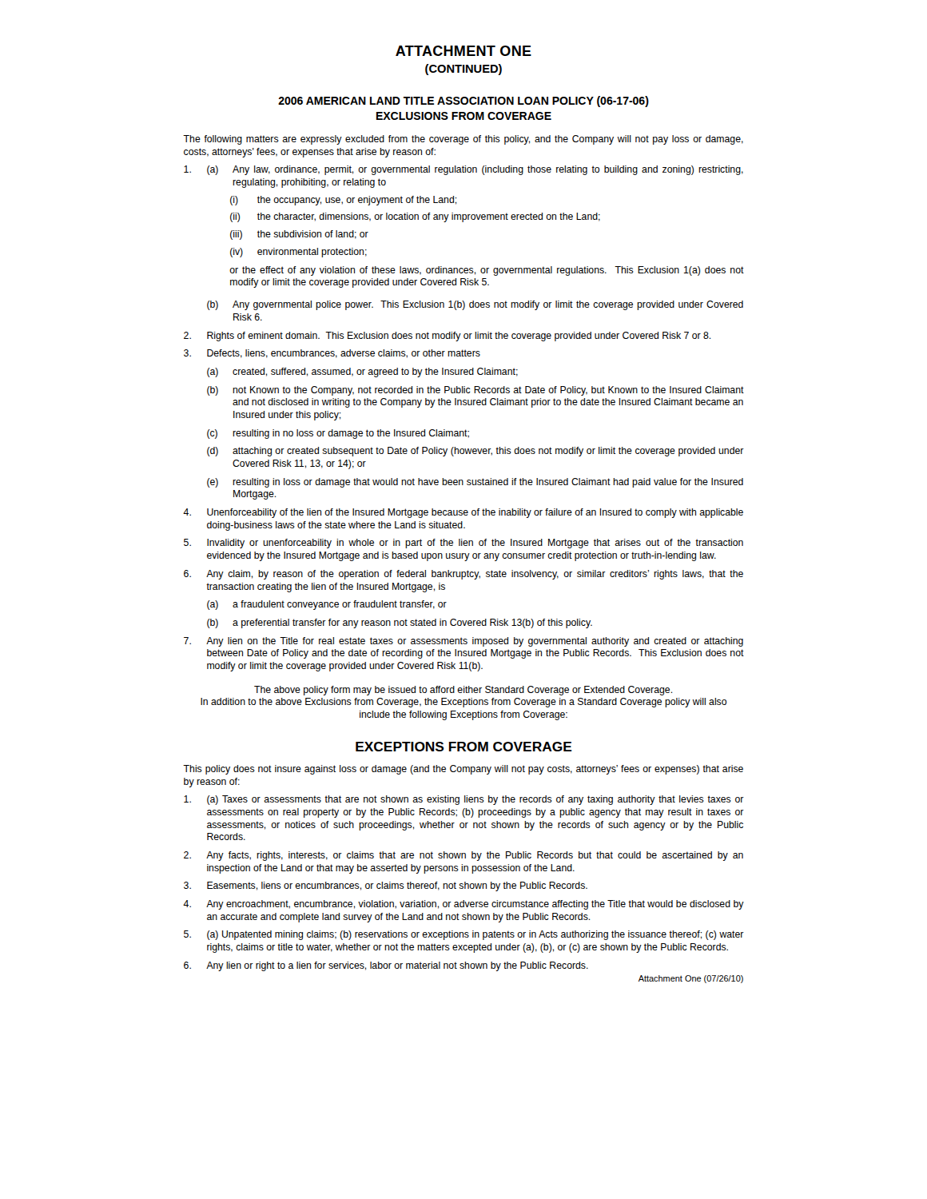ATTACHMENT ONE
(CONTINUED)
2006 AMERICAN LAND TITLE ASSOCIATION LOAN POLICY (06-17-06)
EXCLUSIONS FROM COVERAGE
The following matters are expressly excluded from the coverage of this policy, and the Company will not pay loss or damage, costs, attorneys' fees, or expenses that arise by reason of:
1.
(a)
Any law, ordinance, permit, or governmental regulation (including those relating to building and zoning) restricting, regulating, prohibiting, or relating to
(i)
the occupancy, use, or enjoyment of the Land;
(ii)
the character, dimensions, or location of any improvement erected on the Land;
(iii)
the subdivision of land; or
(iv)
environmental protection;
or the effect of any violation of these laws, ordinances, or governmental regulations. This Exclusion 1(a) does not modify or limit the coverage provided under Covered Risk 5.
(b)
Any governmental police power. This Exclusion 1(b) does not modify or limit the coverage provided under Covered Risk 6.
2.
Rights of eminent domain. This Exclusion does not modify or limit the coverage provided under Covered Risk 7 or 8.
3.
Defects, liens, encumbrances, adverse claims, or other matters
(a)
created, suffered, assumed, or agreed to by the Insured Claimant;
(b)
not Known to the Company, not recorded in the Public Records at Date of Policy, but Known to the Insured Claimant and not disclosed in writing to the Company by the Insured Claimant prior to the date the Insured Claimant became an Insured under this policy;
(c)
resulting in no loss or damage to the Insured Claimant;
(d)
attaching or created subsequent to Date of Policy (however, this does not modify or limit the coverage provided under Covered Risk 11, 13, or 14); or
(e)
resulting in loss or damage that would not have been sustained if the Insured Claimant had paid value for the Insured Mortgage.
4.
Unenforceability of the lien of the Insured Mortgage because of the inability or failure of an Insured to comply with applicable doing-business laws of the state where the Land is situated.
5.
Invalidity or unenforceability in whole or in part of the lien of the Insured Mortgage that arises out of the transaction evidenced by the Insured Mortgage and is based upon usury or any consumer credit protection or truth-in-lending law.
6.
Any claim, by reason of the operation of federal bankruptcy, state insolvency, or similar creditors’ rights laws, that the transaction creating the lien of the Insured Mortgage, is
(a)
a fraudulent conveyance or fraudulent transfer, or
(b)
a preferential transfer for any reason not stated in Covered Risk 13(b) of this policy.
7.
Any lien on the Title for real estate taxes or assessments imposed by governmental authority and created or attaching between Date of Policy and the date of recording of the Insured Mortgage in the Public Records. This Exclusion does not modify or limit the coverage provided under Covered Risk 11(b).
The above policy form may be issued to afford either Standard Coverage or Extended Coverage. In addition to the above Exclusions from Coverage, the Exceptions from Coverage in a Standard Coverage policy will also include the following Exceptions from Coverage:
EXCEPTIONS FROM COVERAGE
This policy does not insure against loss or damage (and the Company will not pay costs, attorneys’ fees or expenses) that arise by reason of:
1.
(a) Taxes or assessments that are not shown as existing liens by the records of any taxing authority that levies taxes or assessments on real property or by the Public Records; (b) proceedings by a public agency that may result in taxes or assessments, or notices of such proceedings, whether or not shown by the records of such agency or by the Public Records.
2.
Any facts, rights, interests, or claims that are not shown by the Public Records but that could be ascertained by an inspection of the Land or that may be asserted by persons in possession of the Land.
3.
Easements, liens or encumbrances, or claims thereof, not shown by the Public Records.
4.
Any encroachment, encumbrance, violation, variation, or adverse circumstance affecting the Title that would be disclosed by an accurate and complete land survey of the Land and not shown by the Public Records.
5.
(a) Unpatented mining claims; (b) reservations or exceptions in patents or in Acts authorizing the issuance thereof; (c) water rights, claims or title to water, whether or not the matters excepted under (a), (b), or (c) are shown by the Public Records.
6.
Any lien or right to a lien for services, labor or material not shown by the Public Records.
Attachment One (07/26/10)